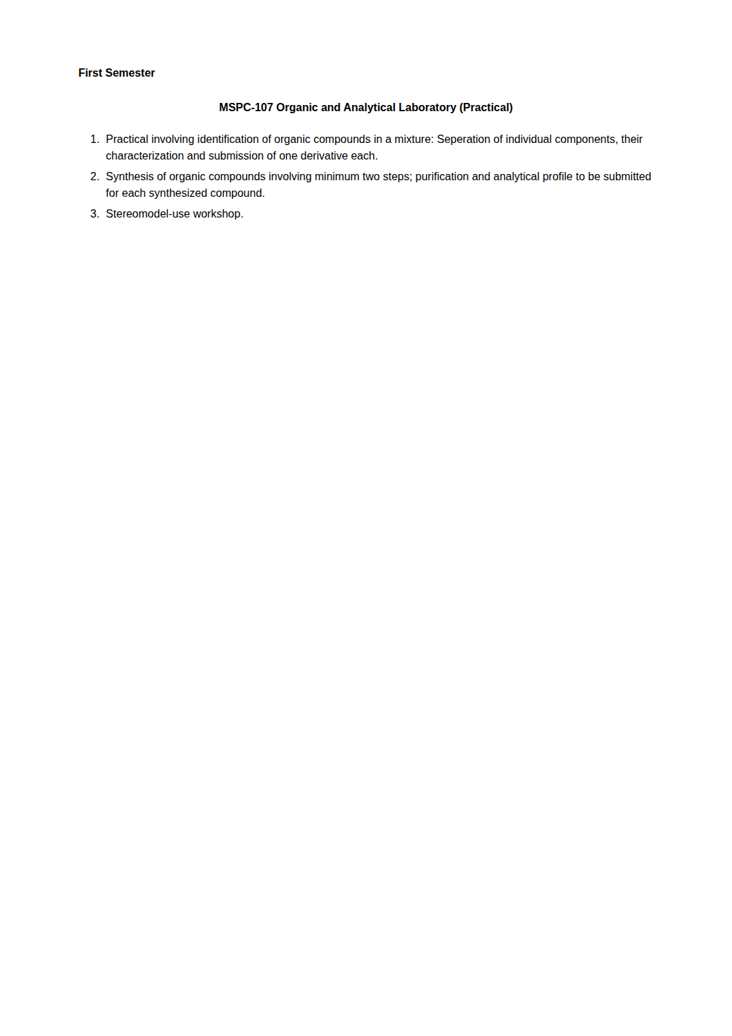First Semester
MSPC-107 Organic and Analytical Laboratory (Practical)
Practical involving identification of organic compounds in a mixture: Seperation of individual components, their characterization and submission of one derivative each.
Synthesis of organic compounds involving minimum two steps; purification and analytical profile to be submitted for each synthesized compound.
Stereomodel-use workshop.